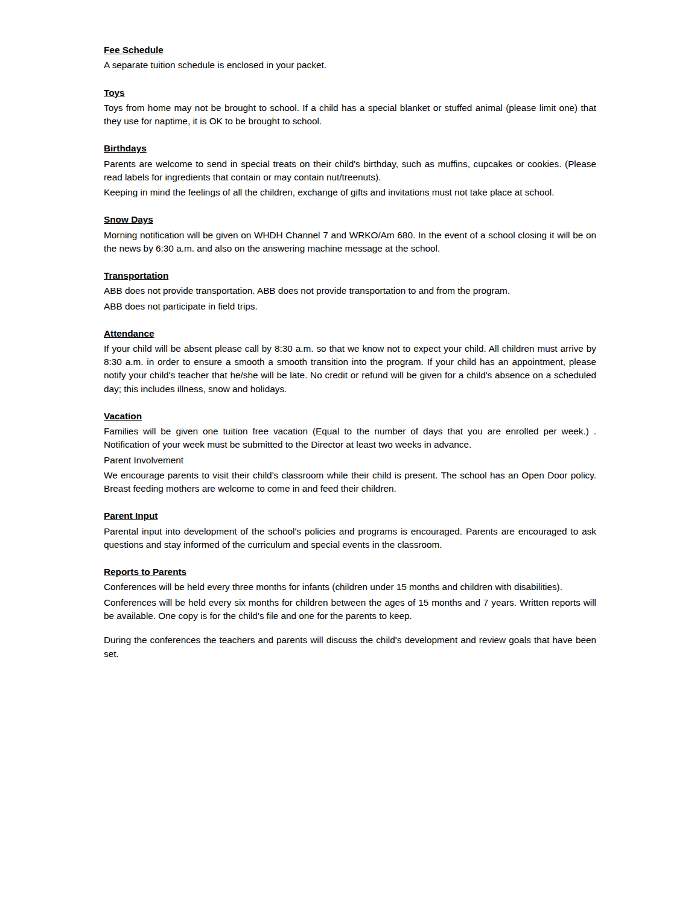Fee Schedule
A separate tuition schedule is enclosed in your packet.
Toys
Toys from home may not be brought to school. If a child has a special blanket or stuffed animal (please limit one) that they use for naptime, it is OK to be brought to school.
Birthdays
Parents are welcome to send in special treats on their child's birthday, such as muffins, cupcakes or cookies. (Please read labels for ingredients that contain or may contain nut/treenuts).
Keeping in mind the feelings of all the children, exchange of gifts and invitations must not take place at school.
Snow Days
Morning notification will be given on WHDH Channel 7 and WRKO/Am 680. In the event of a school closing it will be on the news by 6:30 a.m. and also on the answering machine message at the school.
Transportation
ABB does not provide transportation. ABB does not provide transportation to and from the program.
ABB does not participate in field trips.
Attendance
If your child will be absent please call by 8:30 a.m. so that we know not to expect your child. All children must arrive by 8:30 a.m. in order to ensure a smooth a smooth transition into the program. If your child has an appointment, please notify your child's teacher that he/she will be late. No credit or refund will be given for a child's absence on a scheduled day; this includes illness, snow and holidays.
Vacation
Families will be given one tuition free vacation (Equal to the number of days that you are enrolled per week.) . Notification of your week must be submitted to the Director at least two weeks in advance.
Parent Involvement
We encourage parents to visit their child's classroom while their child is present. The school has an Open Door policy. Breast feeding mothers are welcome to come in and feed their children.
Parent Input
Parental input into development of the school's policies and programs is encouraged. Parents are encouraged to ask questions and stay informed of the curriculum and special events in the classroom.
Reports to Parents
Conferences will be held every three months for infants (children under 15 months and children with disabilities).
Conferences will be held every six months for children between the ages of 15 months and 7 years. Written reports will be available. One copy is for the child's file and one for the parents to keep.
During the conferences the teachers and parents will discuss the child's development and review goals that have been set.